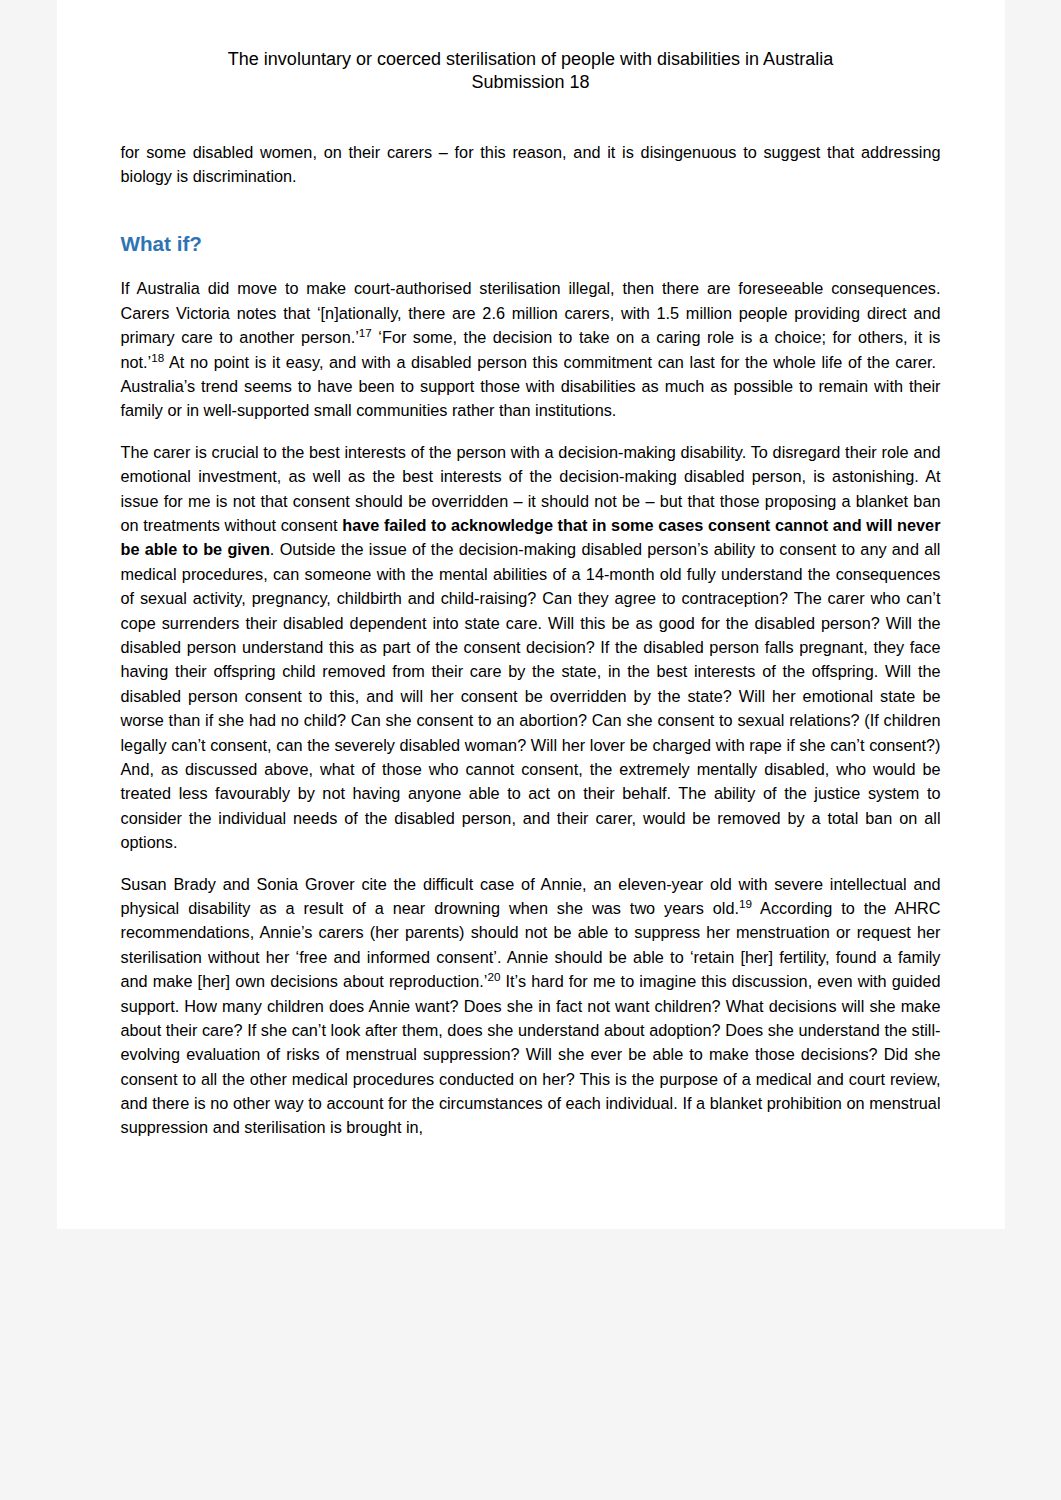The involuntary or coerced sterilisation of people with disabilities in Australia Submission 18
for some disabled women, on their carers – for this reason, and it is disingenuous to suggest that addressing biology is discrimination.
What if?
If Australia did move to make court-authorised sterilisation illegal, then there are foreseeable consequences. Carers Victoria notes that ‘[n]ationally, there are 2.6 million carers, with 1.5 million people providing direct and primary care to another person.’17 ‘For some, the decision to take on a caring role is a choice; for others, it is not.’18 At no point is it easy, and with a disabled person this commitment can last for the whole life of the carer. Australia’s trend seems to have been to support those with disabilities as much as possible to remain with their family or in well-supported small communities rather than institutions.
The carer is crucial to the best interests of the person with a decision-making disability. To disregard their role and emotional investment, as well as the best interests of the decision-making disabled person, is astonishing. At issue for me is not that consent should be overridden – it should not be – but that those proposing a blanket ban on treatments without consent have failed to acknowledge that in some cases consent cannot and will never be able to be given. Outside the issue of the decision-making disabled person’s ability to consent to any and all medical procedures, can someone with the mental abilities of a 14-month old fully understand the consequences of sexual activity, pregnancy, childbirth and child-raising? Can they agree to contraception? The carer who can’t cope surrenders their disabled dependent into state care. Will this be as good for the disabled person? Will the disabled person understand this as part of the consent decision? If the disabled person falls pregnant, they face having their offspring child removed from their care by the state, in the best interests of the offspring. Will the disabled person consent to this, and will her consent be overridden by the state? Will her emotional state be worse than if she had no child? Can she consent to an abortion? Can she consent to sexual relations? (If children legally can’t consent, can the severely disabled woman? Will her lover be charged with rape if she can’t consent?) And, as discussed above, what of those who cannot consent, the extremely mentally disabled, who would be treated less favourably by not having anyone able to act on their behalf. The ability of the justice system to consider the individual needs of the disabled person, and their carer, would be removed by a total ban on all options.
Susan Brady and Sonia Grover cite the difficult case of Annie, an eleven-year old with severe intellectual and physical disability as a result of a near drowning when she was two years old.19 According to the AHRC recommendations, Annie’s carers (her parents) should not be able to suppress her menstruation or request her sterilisation without her ‘free and informed consent’. Annie should be able to ‘retain [her] fertility, found a family and make [her] own decisions about reproduction.’20 It’s hard for me to imagine this discussion, even with guided support. How many children does Annie want? Does she in fact not want children? What decisions will she make about their care? If she can’t look after them, does she understand about adoption? Does she understand the still-evolving evaluation of risks of menstrual suppression? Will she ever be able to make those decisions? Did she consent to all the other medical procedures conducted on her? This is the purpose of a medical and court review, and there is no other way to account for the circumstances of each individual. If a blanket prohibition on menstrual suppression and sterilisation is brought in,